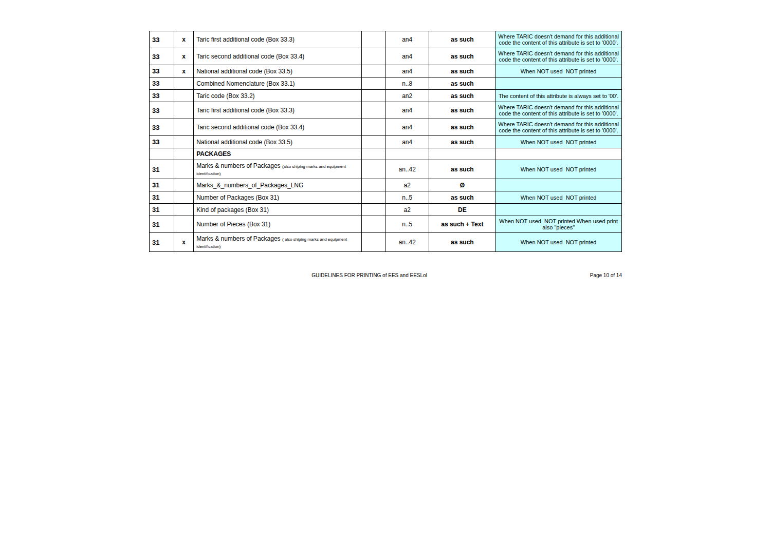| 33 | x | Taric first additional code (Box 33.3) | | an4 | as such | Where TARIC doesn't demand for this additional code the content of this attribute is set to '0000'. |
| 33 | x | Taric second additional code (Box 33.4) | | an4 | as such | Where TARIC doesn't demand for this additional code the content of this attribute is set to '0000'. |
| 33 | x | National additional code (Box 33.5) | | an4 | as such | When NOT used NOT printed |
| 33 | | Combined Nomenclature (Box 33.1) | | n..8 | as such | |
| 33 | | Taric code (Box 33.2) | | an2 | as such | The content of this attribute is always set to '00'. |
| 33 | | Taric first additional code (Box 33.3) | | an4 | as such | Where TARIC doesn't demand for this additional code the content of this attribute is set to '0000'. |
| 33 | | Taric second additional code (Box 33.4) | | an4 | as such | Where TARIC doesn't demand for this additional code the content of this attribute is set to '0000'. |
| 33 | | National additional code (Box 33.5) | | an4 | as such | When NOT used NOT printed |
| | | PACKAGES | | | | |
| 31 | | Marks & numbers of Packages (also shiping marks and equipment identification) | | an..42 | as such | When NOT used NOT printed |
| 31 | | Marks_&_numbers_of_Packages_LNG | | a2 | Ø | |
| 31 | | Number of Packages (Box 31) | | n..5 | as such | When NOT used NOT printed |
| 31 | | Kind of packages (Box 31) | | a2 | DE | |
| 31 | | Number of Pieces (Box 31) | | n..5 | as such + Text | When NOT used NOT printed When used print also "pieces" |
| 31 | x | Marks & numbers of Packages ( also shiping marks and equipment identification) | | an..42 | as such | When NOT used NOT printed |
GUIDELINES FOR PRINTING of EES and EESLoI
Page 10 of 14